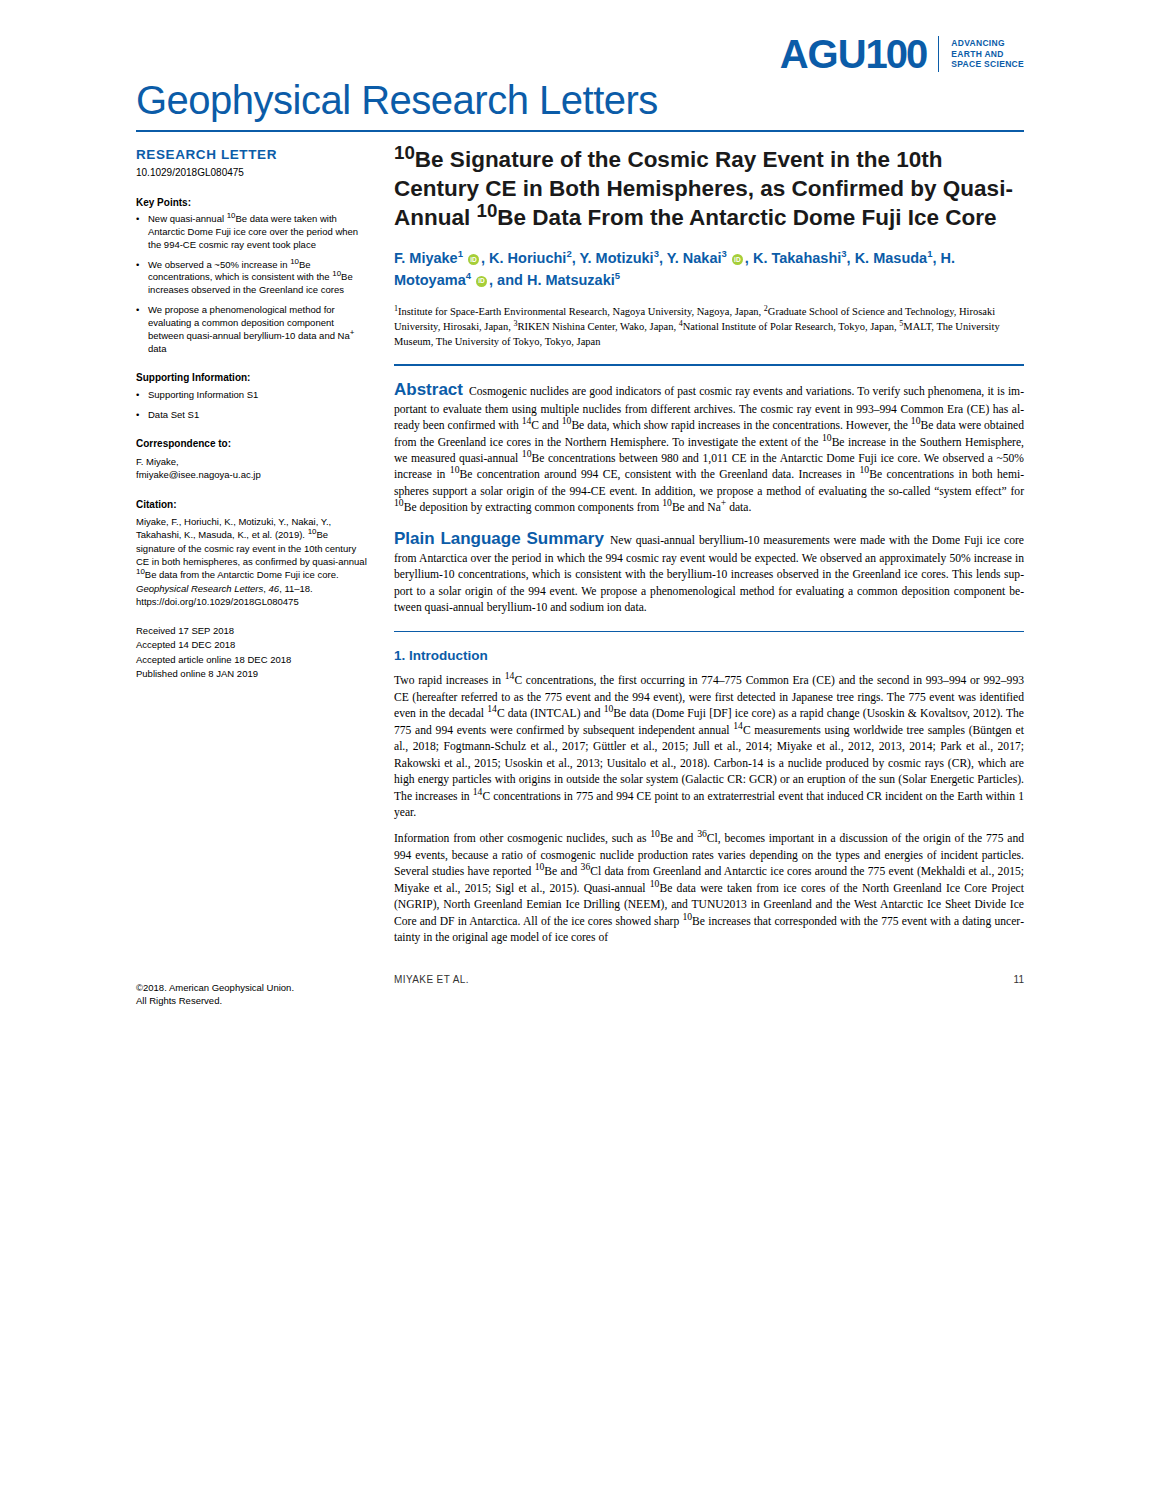AGU100
Advancing
Earth and
Space Science
Geophysical Research Letters
RESEARCH LETTER
10.1029/2018GL080475
Key Points:
New quasi-annual 10Be data were taken with Antarctic Dome Fuji ice core over the period when the 994-CE cosmic ray event took place
We observed a ~50% increase in 10Be concentrations, which is consistent with the 10Be increases observed in the Greenland ice cores
We propose a phenomenological method for evaluating a common deposition component between quasi-annual beryllium-10 data and Na+ data
Supporting Information:
Supporting Information S1
Data Set S1
Correspondence to:
F. Miyake,
fmiyake@isee.nagoya-u.ac.jp
Citation:
Miyake, F., Horiuchi, K., Motizuki, Y., Nakai, Y., Takahashi, K., Masuda, K., et al. (2019). 10Be signature of the cosmic ray event in the 10th century CE in both hemispheres, as confirmed by quasi-annual 10Be data from the Antarctic Dome Fuji ice core. Geophysical Research Letters, 46, 11–18. https://doi.org/10.1029/2018GL080475
Received 17 SEP 2018
Accepted 14 DEC 2018
Accepted article online 18 DEC 2018
Published online 8 JAN 2019
©2018. American Geophysical Union.
All Rights Reserved.
10Be Signature of the Cosmic Ray Event in the 10th Century CE in Both Hemispheres, as Confirmed by Quasi-Annual 10Be Data From the Antarctic Dome Fuji Ice Core
F. Miyake1 , K. Horiuchi2, Y. Motizuki3, Y. Nakai3 , K. Takahashi3, K. Masuda1, H. Motoyama4 , and H. Matsuzaki5
1Institute for Space-Earth Environmental Research, Nagoya University, Nagoya, Japan, 2Graduate School of Science and Technology, Hirosaki University, Hirosaki, Japan, 3RIKEN Nishina Center, Wako, Japan, 4National Institute of Polar Research, Tokyo, Japan, 5MALT, The University Museum, The University of Tokyo, Tokyo, Japan
Abstract Cosmogenic nuclides are good indicators of past cosmic ray events and variations. To verify such phenomena, it is important to evaluate them using multiple nuclides from different archives. The cosmic ray event in 993–994 Common Era (CE) has already been confirmed with 14C and 10Be data, which show rapid increases in the concentrations. However, the 10Be data were obtained from the Greenland ice cores in the Northern Hemisphere. To investigate the extent of the 10Be increase in the Southern Hemisphere, we measured quasi-annual 10Be concentrations between 980 and 1,011 CE in the Antarctic Dome Fuji ice core. We observed a ~50% increase in 10Be concentration around 994 CE, consistent with the Greenland data. Increases in 10Be concentrations in both hemispheres support a solar origin of the 994-CE event. In addition, we propose a method of evaluating the so-called “system effect” for 10Be deposition by extracting common components from 10Be and Na+ data.
Plain Language Summary New quasi-annual beryllium-10 measurements were made with the Dome Fuji ice core from Antarctica over the period in which the 994 cosmic ray event would be expected. We observed an approximately 50% increase in beryllium-10 concentrations, which is consistent with the beryllium-10 increases observed in the Greenland ice cores. This lends support to a solar origin of the 994 event. We propose a phenomenological method for evaluating a common deposition component between quasi-annual beryllium-10 and sodium ion data.
1. Introduction
Two rapid increases in 14C concentrations, the first occurring in 774–775 Common Era (CE) and the second in 993–994 or 992–993 CE (hereafter referred to as the 775 event and the 994 event), were first detected in Japanese tree rings. The 775 event was identified even in the decadal 14C data (INTCAL) and 10Be data (Dome Fuji [DF] ice core) as a rapid change (Usoskin & Kovaltsov, 2012). The 775 and 994 events were confirmed by subsequent independent annual 14C measurements using worldwide tree samples (Büntgen et al., 2018; Fogtmann-Schulz et al., 2017; Güttler et al., 2015; Jull et al., 2014; Miyake et al., 2012, 2013, 2014; Park et al., 2017; Rakowski et al., 2015; Usoskin et al., 2013; Uusitalo et al., 2018). Carbon-14 is a nuclide produced by cosmic rays (CR), which are high energy particles with origins in outside the solar system (Galactic CR: GCR) or an eruption of the sun (Solar Energetic Particles). The increases in 14C concentrations in 775 and 994 CE point to an extraterrestrial event that induced CR incident on the Earth within 1 year.
Information from other cosmogenic nuclides, such as 10Be and 36Cl, becomes important in a discussion of the origin of the 775 and 994 events, because a ratio of cosmogenic nuclide production rates varies depending on the types and energies of incident particles. Several studies have reported 10Be and 36Cl data from Greenland and Antarctic ice cores around the 775 event (Mekhaldi et al., 2015; Miyake et al., 2015; Sigl et al., 2015). Quasi-annual 10Be data were taken from ice cores of the North Greenland Ice Core Project (NGRIP), North Greenland Eemian Ice Drilling (NEEM), and TUNU2013 in Greenland and the West Antarctic Ice Sheet Divide Ice Core and DF in Antarctica. All of the ice cores showed sharp 10Be increases that corresponded with the 775 event with a dating uncertainty in the original age model of ice cores of
MIYAKE ET AL.
11